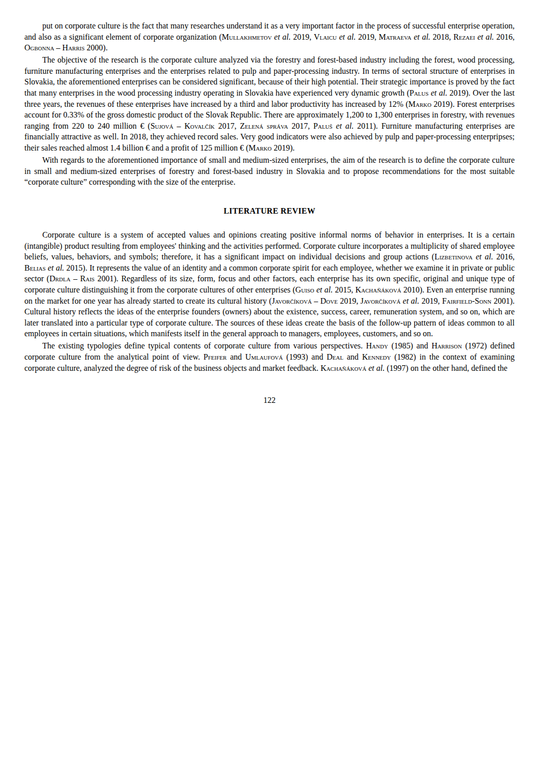put on corporate culture is the fact that many researches understand it as a very important factor in the process of successful enterprise operation, and also as a significant element of corporate organization (Mullakhmetov et al. 2019, Vlaicu et al. 2019, Matraeva et al. 2018, Rezaei et al. 2016, Ogbonna – Harris 2000).
The objective of the research is the corporate culture analyzed via the forestry and forest-based industry including the forest, wood processing, furniture manufacturing enterprises and the enterprises related to pulp and paper-processing industry. In terms of sectoral structure of enterprises in Slovakia, the aforementioned enterprises can be considered significant, because of their high potential. Their strategic importance is proved by the fact that many enterprises in the wood processing industry operating in Slovakia have experienced very dynamic growth (Palus et al. 2019). Over the last three years, the revenues of these enterprises have increased by a third and labor productivity has increased by 12% (Marko 2019). Forest enterprises account for 0.33% of the gross domestic product of the Slovak Republic. There are approximately 1,200 to 1,300 enterprises in forestry, with revenues ranging from 220 to 240 million € (Sujová – Kovalčík 2017, Zelená správa 2017, Paluš et al. 2011). Furniture manufacturing enterprises are financially attractive as well. In 2018, they achieved record sales. Very good indicators were also achieved by pulp and paper-processing enterpripses; their sales reached almost 1.4 billion € and a profit of 125 million € (Marko 2019).
With regards to the aforementioned importance of small and medium-sized enterprises, the aim of the research is to define the corporate culture in small and medium-sized enterprises of forestry and forest-based industry in Slovakia and to propose recommendations for the most suitable “corporate culture” corresponding with the size of the enterprise.
Literature Review
Corporate culture is a system of accepted values and opinions creating positive informal norms of behavior in enterprises. It is a certain (intangible) product resulting from employees' thinking and the activities performed. Corporate culture incorporates a multiplicity of shared employee beliefs, values, behaviors, and symbols; therefore, it has a significant impact on individual decisions and group actions (Lizbetinova et al. 2016, Belias et al. 2015). It represents the value of an identity and a common corporate spirit for each employee, whether we examine it in private or public sector (Drdla – Rais 2001). Regardless of its size, form, focus and other factors, each enterprise has its own specific, original and unique type of corporate culture distinguishing it from the corporate cultures of other enterprises (Guiso et al. 2015, Kachaňáková 2010). Even an enterprise running on the market for one year has already started to create its cultural history (Javorčíková – Dove 2019, Javorčíková et al. 2019, Fairfield-Sonn 2001). Cultural history reflects the ideas of the enterprise founders (owners) about the existence, success, career, remuneration system, and so on, which are later translated into a particular type of corporate culture. The sources of these ideas create the basis of the follow-up pattern of ideas common to all employees in certain situations, which manifests itself in the general approach to managers, employees, customers, and so on.
The existing typologies define typical contents of corporate culture from various perspectives. Handy (1985) and Harrison (1972) defined corporate culture from the analytical point of view. Pfeifer and Umlaufová (1993) and Deal and Kennedy (1982) in the context of examining corporate culture, analyzed the degree of risk of the business objects and market feedback. Kachaňáková et al. (1997) on the other hand, defined the
122